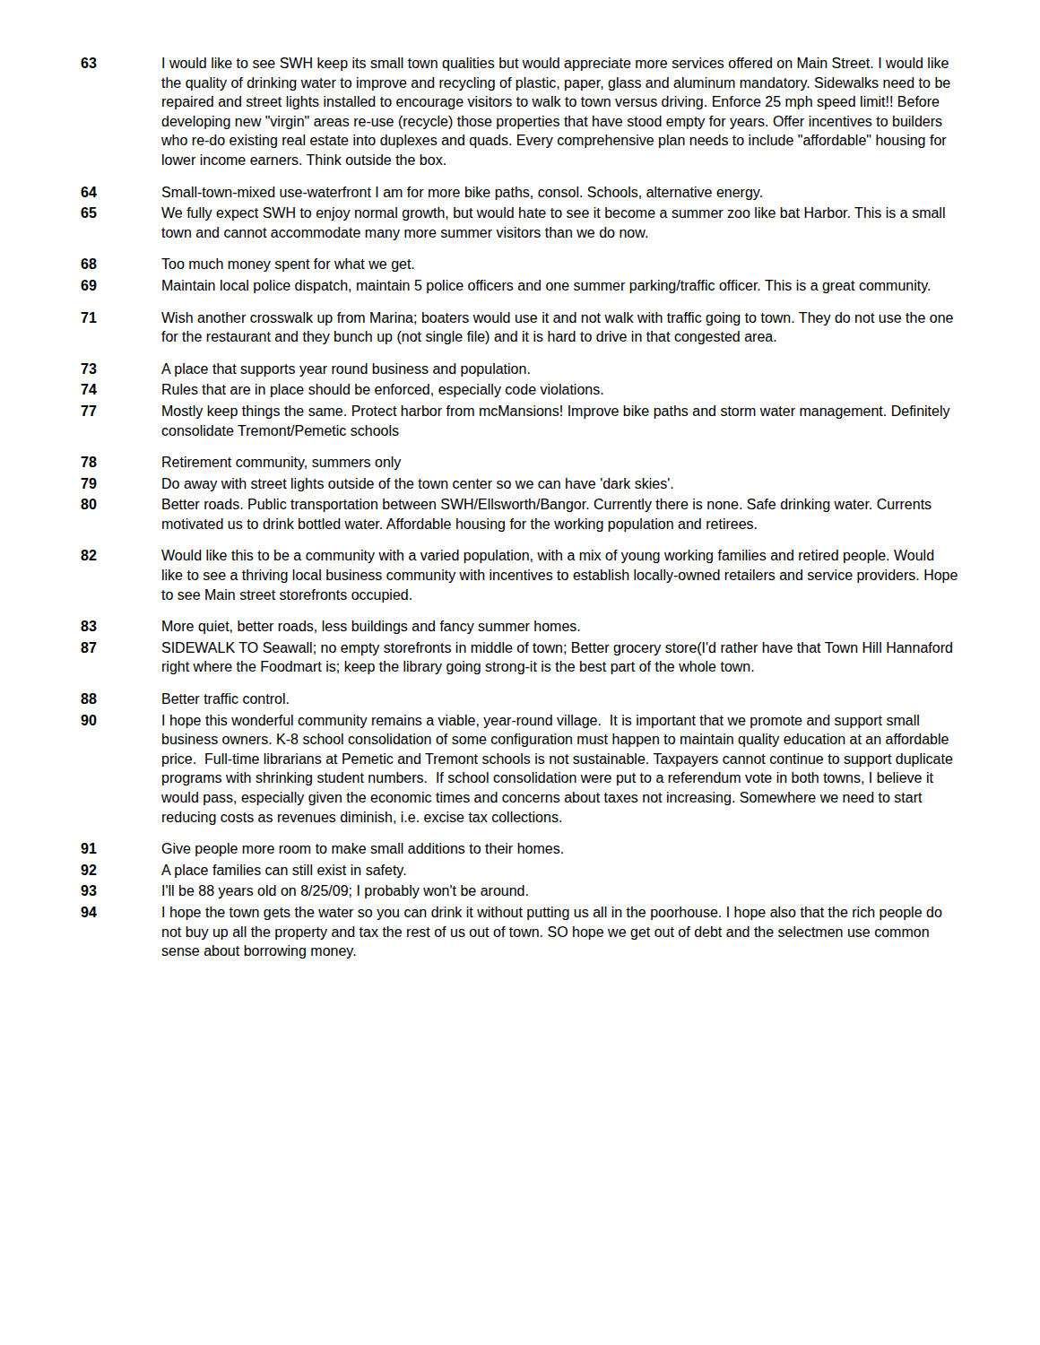| 63 | I would like to see SWH keep its small town qualities but would appreciate more services offered on Main Street. I would like the quality of drinking water to improve and recycling of plastic, paper, glass and aluminum mandatory. Sidewalks need to be repaired and street lights installed to encourage visitors to walk to town versus driving. Enforce 25 mph speed limit!! Before developing new "virgin" areas re-use (recycle) those properties that have stood empty for years. Offer incentives to builders who re-do existing real estate into duplexes and quads. Every comprehensive plan needs to include "affordable" housing for lower income earners. Think outside the box. |
| 64 | Small-town-mixed use-waterfront I am for more bike paths, consol. Schools, alternative energy. |
| 65 | We fully expect SWH to enjoy normal growth, but would hate to see it become a summer zoo like bat Harbor. This is a small town and cannot accommodate many more summer visitors than we do now. |
| 68 | Too much money spent for what we get. |
| 69 | Maintain local police dispatch, maintain 5 police officers and one summer parking/traffic officer. This is a great community. |
| 71 | Wish another crosswalk up from Marina; boaters would use it and not walk with traffic going to town. They do not use the one for the restaurant and they bunch up (not single file) and it is hard to drive in that congested area. |
| 73 | A place that supports year round business and population. |
| 74 | Rules that are in place should be enforced, especially code violations. |
| 77 | Mostly keep things the same. Protect harbor from mcMansions! Improve bike paths and storm water management. Definitely consolidate Tremont/Pemetic schools |
| 78 | Retirement community, summers only |
| 79 | Do away with street lights outside of the town center so we can have 'dark skies'. |
| 80 | Better roads. Public transportation between SWH/Ellsworth/Bangor. Currently there is none. Safe drinking water. Currents motivated us to drink bottled water. Affordable housing for the working population and retirees. |
| 82 | Would like this to be a community with a varied population, with a mix of young working families and retired people. Would like to see a thriving local business community with incentives to establish locally-owned retailers and service providers. Hope to see Main street storefronts occupied. |
| 83 | More quiet, better roads, less buildings and fancy summer homes. |
| 87 | SIDEWALK TO Seawall; no empty storefronts in middle of town; Better grocery store(I'd rather have that Town Hill Hannaford right where the Foodmart is; keep the library going strong-it is the best part of the whole town. |
| 88 | Better traffic control. |
| 90 | I hope this wonderful community remains a viable, year-round village. It is important that we promote and support small business owners. K-8 school consolidation of some configuration must happen to maintain quality education at an affordable price. Full-time librarians at Pemetic and Tremont schools is not sustainable. Taxpayers cannot continue to support duplicate programs with shrinking student numbers. If school consolidation were put to a referendum vote in both towns, I believe it would pass, especially given the economic times and concerns about taxes not increasing. Somewhere we need to start reducing costs as revenues diminish, i.e. excise tax collections. |
| 91 | Give people more room to make small additions to their homes. |
| 92 | A place families can still exist in safety. |
| 93 | I'll be 88 years old on 8/25/09; I probably won't be around. |
| 94 | I hope the town gets the water so you can drink it without putting us all in the poorhouse. I hope also that the rich people do not buy up all the property and tax the rest of us out of town. SO hope we get out of debt and the selectmen use common sense about borrowing money. |